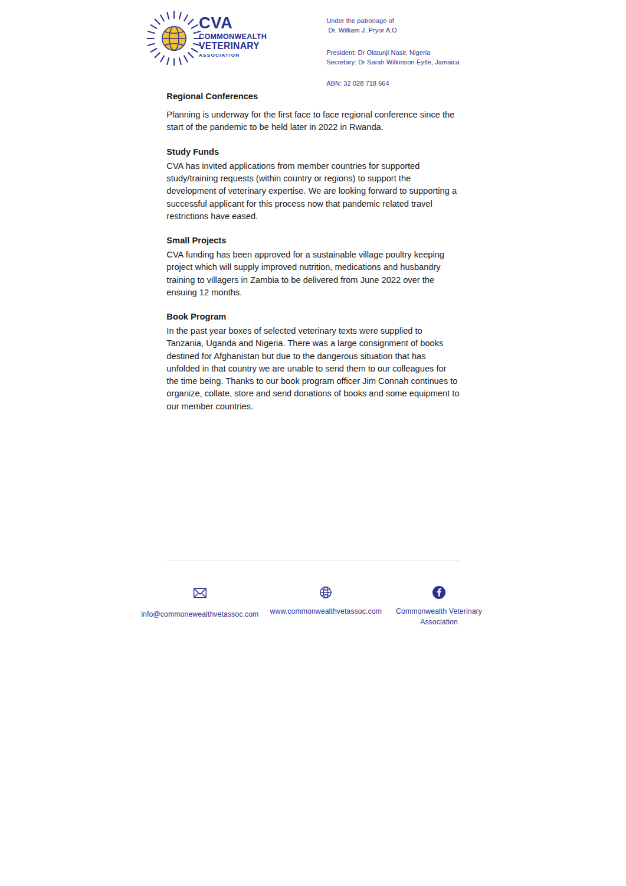CVA COMMONWEALTH VETERINARY ASSOCIATION
Under the patronage of
Dr. William J. Pryor A.O
President: Dr Olatunji Nasir, Nigeria
Secretary: Dr Sarah Wilkinson-Eytle, Jamaica
ABN: 32 028 718 664
Regional Conferences
Planning is underway for the first face to face regional conference since the start of the pandemic to be held later in 2022 in Rwanda.
Study Funds
CVA has invited applications from member countries for supported study/training requests (within country or regions) to support the development of veterinary expertise. We are looking forward to supporting a successful applicant for this process now that pandemic related travel restrictions have eased.
Small Projects
CVA funding has been approved for a sustainable village poultry keeping project which will supply improved nutrition, medications and husbandry training to villagers in Zambia to be delivered from June 2022 over the ensuing 12 months.
Book Program
In the past year boxes of selected veterinary texts were supplied to Tanzania, Uganda and Nigeria. There was a large consignment of books destined for Afghanistan but due to the dangerous situation that has unfolded in that country we are unable to send them to our colleagues for the time being. Thanks to our book program officer Jim Connah continues to organize, collate, store and send donations of books and some equipment to our member countries.
info@commonewealthvetassoc.com
www.commonwealthvetassoc.com
Commonwealth Veterinary Association